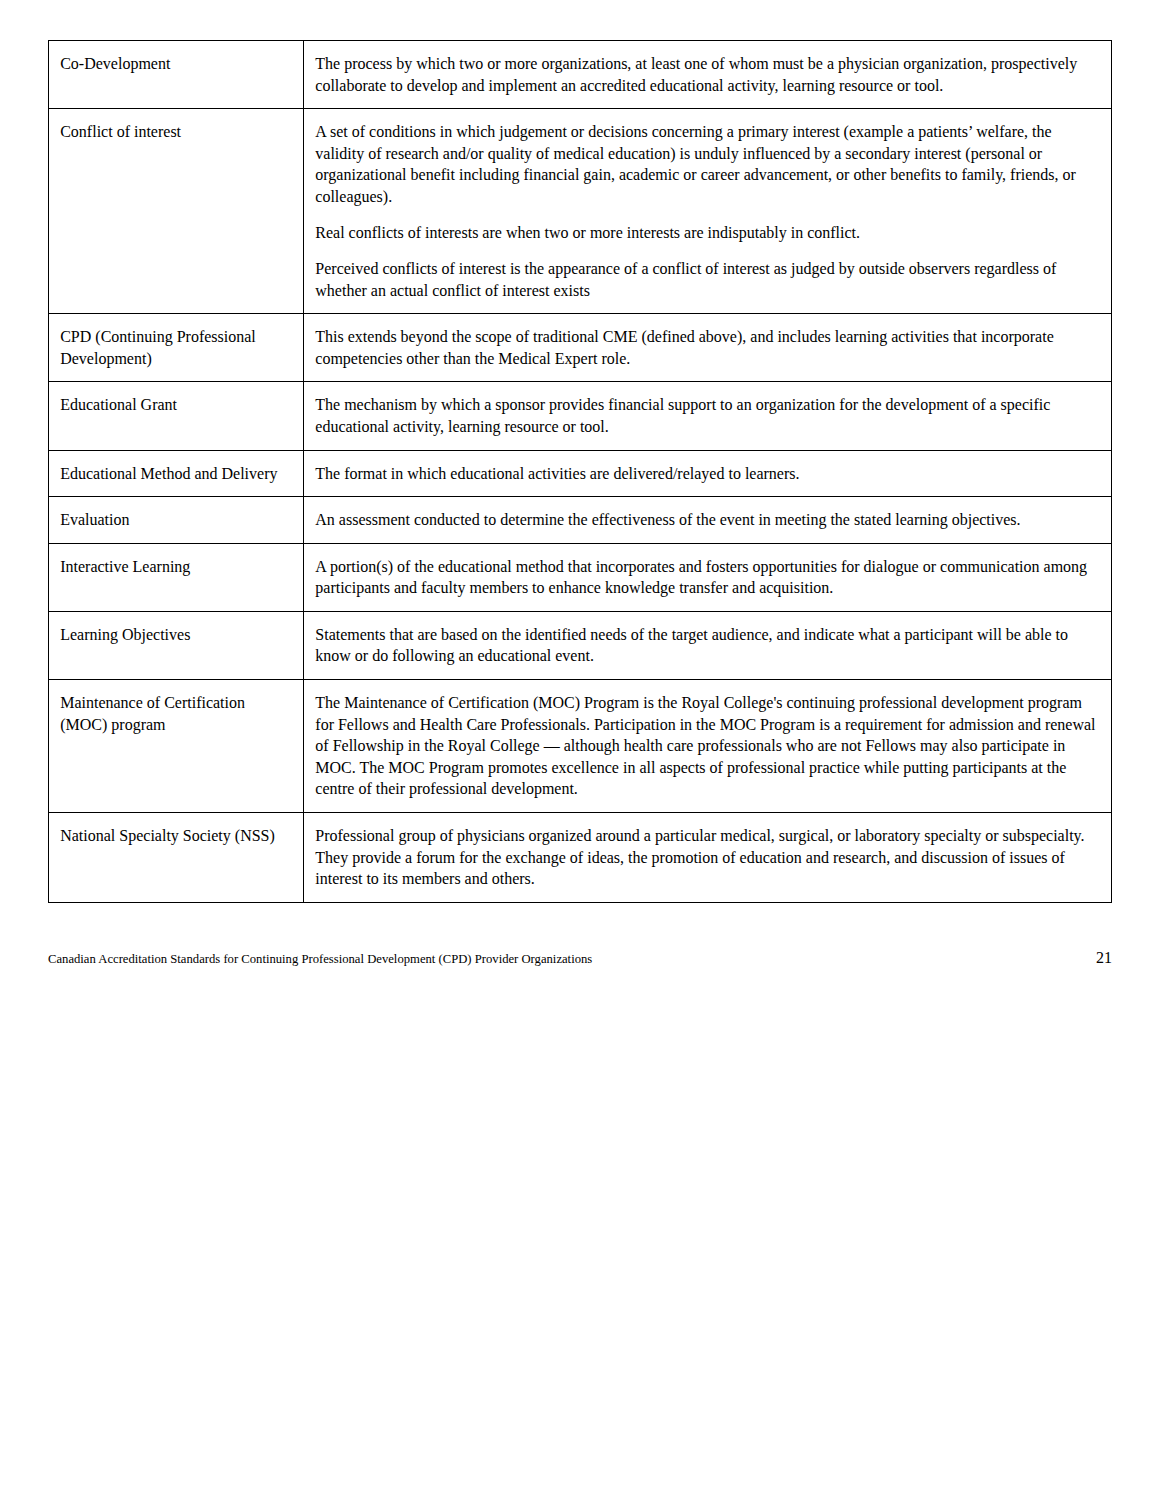| Co-Development | The process by which two or more organizations, at least one of whom must be a physician organization, prospectively collaborate to develop and implement an accredited educational activity, learning resource or tool. |
| Conflict of interest | A set of conditions in which judgement or decisions concerning a primary interest (example a patients’ welfare, the validity of research and/or quality of medical education) is unduly influenced by a secondary interest (personal or organizational benefit including financial gain, academic or career advancement, or other benefits to family, friends, or colleagues). Real conflicts of interests are when two or more interests are indisputably in conflict. Perceived conflicts of interest is the appearance of a conflict of interest as judged by outside observers regardless of whether an actual conflict of interest exists |
| CPD (Continuing Professional Development) | This extends beyond the scope of traditional CME (defined above), and includes learning activities that incorporate competencies other than the Medical Expert role. |
| Educational Grant | The mechanism by which a sponsor provides financial support to an organization for the development of a specific educational activity, learning resource or tool. |
| Educational Method and Delivery | The format in which educational activities are delivered/relayed to learners. |
| Evaluation | An assessment conducted to determine the effectiveness of the event in meeting the stated learning objectives. |
| Interactive Learning | A portion(s) of the educational method that incorporates and fosters opportunities for dialogue or communication among participants and faculty members to enhance knowledge transfer and acquisition. |
| Learning Objectives | Statements that are based on the identified needs of the target audience, and indicate what a participant will be able to know or do following an educational event. |
| Maintenance of Certification (MOC) program | The Maintenance of Certification (MOC) Program is the Royal College's continuing professional development program for Fellows and Health Care Professionals. Participation in the MOC Program is a requirement for admission and renewal of Fellowship in the Royal College — although health care professionals who are not Fellows may also participate in MOC. The MOC Program promotes excellence in all aspects of professional practice while putting participants at the centre of their professional development. |
| National Specialty Society (NSS) | Professional group of physicians organized around a particular medical, surgical, or laboratory specialty or subspecialty. They provide a forum for the exchange of ideas, the promotion of education and research, and discussion of issues of interest to its members and others. |
Canadian Accreditation Standards for Continuing Professional Development (CPD) Provider Organizations 21